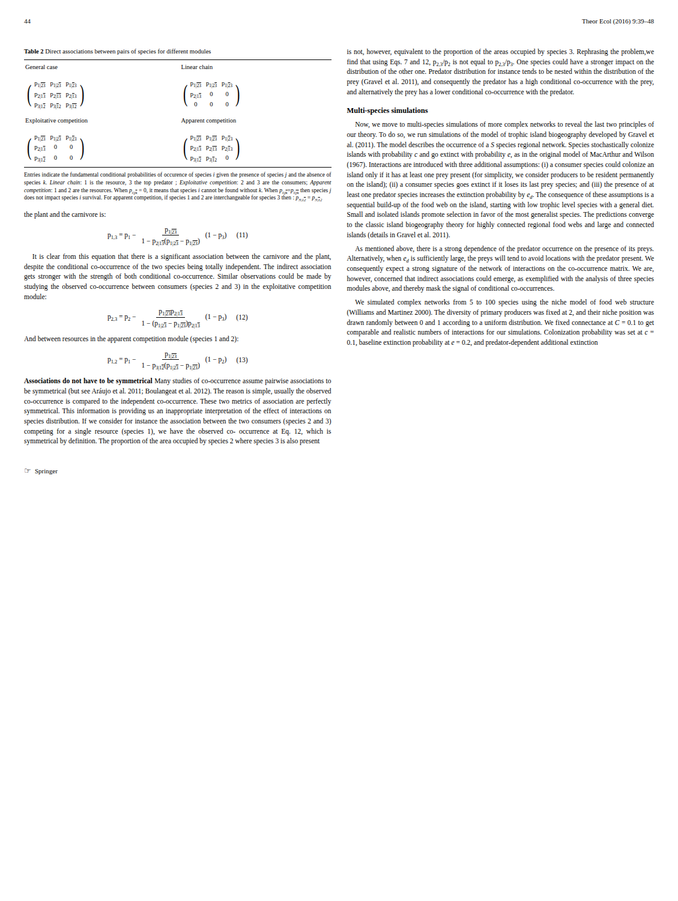44
Theor Ecol (2016) 9:39–48
Table 2 Direct associations between pairs of species for different modules
| General case | Linear chain |
| ( p 1/ 23 p 1/2 3 p 1/ 2 3 p 2/1 3 p 2/ 13 p 2/ 1 3 p 3/1 2 p 3/ 1 2 p 3/ 12 ) | ( p 1/ 23 p 1/2 3 p 1/ 2 3 p 2/1 3 0 0 0 0 0 ) |
| Exploitative competition | Apparent competition |
| ( p 1/ 23 p 1/2 3 p 1/ 2 3 p 2/1 3 0 0 p 3/1 2 0 0 ) | ( p 1/ 23 p 1/ 23 p 1/ 2 3 p 2/1 3 p 2/ 13 p 2/ 1 3 p 3/1 2 p 3/ 1 2 0 ) |
Entries indicate the fundamental conditional probabilities of occurence of species i given the presence of species j and the absence of species k. Linear chain: 1 is the resource, 3 the top predator ; Exploitative competition: 2 and 3 are the consumers; Apparent competition: 1 and 2 are the resources. When pi|jk = 0, it means that species i cannot be found without k. When pi|jk=pi|jk then species j does not impact species i survival. For apparent competition, if species 1 and 2 are interchangeable for species 3 then : p3|12 = p3|12
the plant and the carnivore is:
p1,3 = p1 − p1|23 1 − p2|13(p1|23 − p1|23) (1 − p3)
(11)
It is clear from this equation that there is a significant association between the carnivore and the plant, despite the conditional co-occurrence of the two species being totally independent. The indirect association gets stronger with the strength of both conditional co-occurrence. Similar observations could be made by studying the observed co-occurrence between consumers (species 2 and 3) in the exploitative competition module:
p2,3 = p2 − p1|23p2|13 1 − (p1|23 − p1|23)p2|13 (1 − p3)
(12)
And between resources in the apparent competition module (species 1 and 2):
p1,2 = p1 − p1|23 1 − p3|12(p1|23 − p1|23) (1 − p2)
(13)
Associations do not have to be symmetrical Many studies of co-occurrence assume pairwise associations to be symmetrical (but see Aráujo et al. 2011; Boulangeat et al. 2012). The reason is simple, usually the observed co-occurrence is compared to the independent co-occurrence. These two metrics of association are perfectly symmetrical. This information is providing us an inappropriate interpretation of the effect of interactions on species distribution. If we consider for instance the association between the two consumers (species 2 and 3) competing for a single resource (species 1), we have the observed co- occurrence at Eq. 12, which is symmetrical by definition. The proportion of the area occupied by species 2 where species 3 is also present
is not, however, equivalent to the proportion of the areas occupied by species 3. Rephrasing the problem,we find that using Eqs. 7 and 12, p2,3/p2 is not equal to p2,3/p3. One species could have a stronger impact on the distribution of the other one. Predator distribution for instance tends to be nested within the distribution of the prey (Gravel et al. 2011), and consequently the predator has a high conditional co-occurrence with the prey, and alternatively the prey has a lower conditional co-occurrence with the predator.
Multi-species simulations
Now, we move to multi-species simulations of more complex networks to reveal the last two principles of our theory. To do so, we run simulations of the model of trophic island biogeography developed by Gravel et al. (2011). The model describes the occurrence of a S species regional network. Species stochastically colonize islands with probability c and go extinct with probability e, as in the original model of MacArthur and Wilson (1967). Interactions are introduced with three additional assumptions: (i) a consumer species could colonize an island only if it has at least one prey present (for simplicity, we consider producers to be resident permanently on the island); (ii) a consumer species goes extinct if it loses its last prey species; and (iii) the presence of at least one predator species increases the extinction probability by ed. The consequence of these assumptions is a sequential build-up of the food web on the island, starting with low trophic level species with a general diet. Small and isolated islands promote selection in favor of the most generalist species. The predictions converge to the classic island biogeography theory for highly connected regional food webs and large and connected islands (details in Gravel et al. 2011).
As mentioned above, there is a strong dependence of the predator occurrence on the presence of its preys. Alternatively, when ed is sufficiently large, the preys will tend to avoid locations with the predator present. We consequently expect a strong signature of the network of interactions on the co-occurrence matrix. We are, however, concerned that indirect associations could emerge, as exemplified with the analysis of three species modules above, and thereby mask the signal of conditional co-occurrences.
We simulated complex networks from 5 to 100 species using the niche model of food web structure (Williams and Martinez 2000). The diversity of primary producers was fixed at 2, and their niche position was drawn randomly between 0 and 1 according to a uniform distribution. We fixed connectance at C = 0.1 to get comparable and realistic numbers of interactions for our simulations. Colonization probability was set at c = 0.1, baseline extinction probability at e = 0.2, and predator-dependent additional extinction
☞ Springer